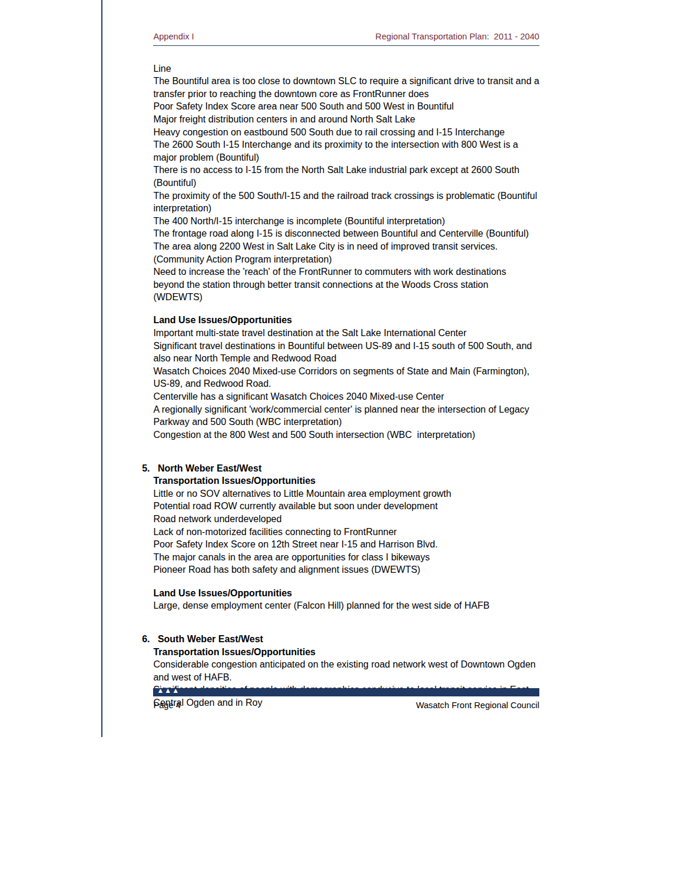Appendix I
Regional Transportation Plan: 2011 - 2040
Line
The Bountiful area is too close to downtown SLC to require a significant drive to transit and a transfer prior to reaching the downtown core as FrontRunner does
Poor Safety Index Score area near 500 South and 500 West in Bountiful
Major freight distribution centers in and around North Salt Lake
Heavy congestion on eastbound 500 South due to rail crossing and I-15 Interchange
The 2600 South I-15 Interchange and its proximity to the intersection with 800 West is a major problem (Bountiful)
There is no access to I-15 from the North Salt Lake industrial park except at 2600 South (Bountiful)
The proximity of the 500 South/I-15 and the railroad track crossings is problematic (Bountiful interpretation)
The 400 North/I-15 interchange is incomplete (Bountiful interpretation)
The frontage road along I-15 is disconnected between Bountiful and Centerville (Bountiful)
The area along 2200 West in Salt Lake City is in need of improved transit services. (Community Action Program interpretation)
Need to increase the 'reach' of the FrontRunner to commuters with work destinations beyond the station through better transit connections at the Woods Cross station (WDEWTS)
Land Use Issues/Opportunities
Important multi-state travel destination at the Salt Lake International Center
Significant travel destinations in Bountiful between US-89 and I-15 south of 500 South, and also near North Temple and Redwood Road
Wasatch Choices 2040 Mixed-use Corridors on segments of State and Main (Farmington), US-89, and Redwood Road.
Centerville has a significant Wasatch Choices 2040 Mixed-use Center
A regionally significant 'work/commercial center' is planned near the intersection of Legacy Parkway and 500 South (WBC interpretation)
Congestion at the 800 West and 500 South intersection (WBC interpretation)
5. North Weber East/West
Transportation Issues/Opportunities
Little or no SOV alternatives to Little Mountain area employment growth
Potential road ROW currently available but soon under development
Road network underdeveloped
Lack of non-motorized facilities connecting to FrontRunner
Poor Safety Index Score on 12th Street near I-15 and Harrison Blvd.
The major canals in the area are opportunities for class I bikeways
Pioneer Road has both safety and alignment issues (DWEWTS)
Land Use Issues/Opportunities
Large, dense employment center (Falcon Hill) planned for the west side of HAFB
6. South Weber East/West
Transportation Issues/Opportunities
Considerable congestion anticipated on the existing road network west of Downtown Ogden and west of HAFB.
Significant densities of people with demographics conducive to local transit service in East Central Ogden and in Roy
▲▲▲
Page 4
Wasatch Front Regional Council